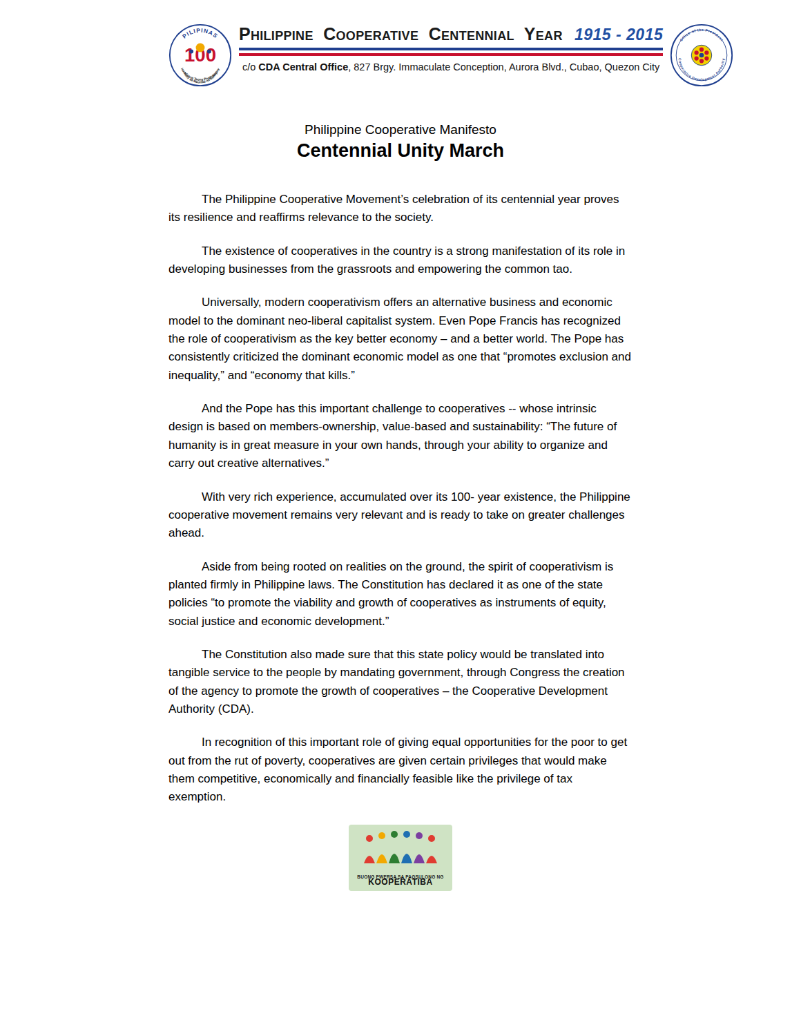PILIPINAS 100 Isandaang Taong Pagpupugay Tuloy sa Maunlad na Buhay
Philippine Cooperative Centennial Year 1915 - 2015
c/o CDA Central Office, 827 Brgy. Immaculate Conception, Aurora Blvd., Cubao, Quezon City
Office of the President Cooperative Development Authority
Philippine Cooperative Manifesto
Centennial Unity March
The Philippine Cooperative Movement’s celebration of its centennial year proves its resilience and reaffirms relevance to the society.
The existence of cooperatives in the country is a strong manifestation of its role in developing businesses from the grassroots and empowering the common tao.
Universally, modern cooperativism offers an alternative business and economic model to the dominant neo-liberal capitalist system. Even Pope Francis has recognized the role of cooperativism as the key better economy – and a better world. The Pope has consistently criticized the dominant economic model as one that “promotes exclusion and inequality,” and “economy that kills.”
And the Pope has this important challenge to cooperatives -- whose intrinsic design is based on members-ownership, value-based and sustainability: “The future of humanity is in great measure in your own hands, through your ability to organize and carry out creative alternatives.”
With very rich experience, accumulated over its 100- year existence, the Philippine cooperative movement remains very relevant and is ready to take on greater challenges ahead.
Aside from being rooted on realities on the ground, the spirit of cooperativism is planted firmly in Philippine laws. The Constitution has declared it as one of the state policies “to promote the viability and growth of cooperatives as instruments of equity, social justice and economic development.”
The Constitution also made sure that this state policy would be translated into tangible service to the people by mandating government, through Congress the creation of the agency to promote the growth of cooperatives – the Cooperative Development Authority (CDA).
In recognition of this important role of giving equal opportunities for the poor to get out from the rut of poverty, cooperatives are given certain privileges that would make them competitive, economically and financially feasible like the privilege of tax exemption.
BUONG PWERSA SA PAGSULONG NG
KOOPERATIBA